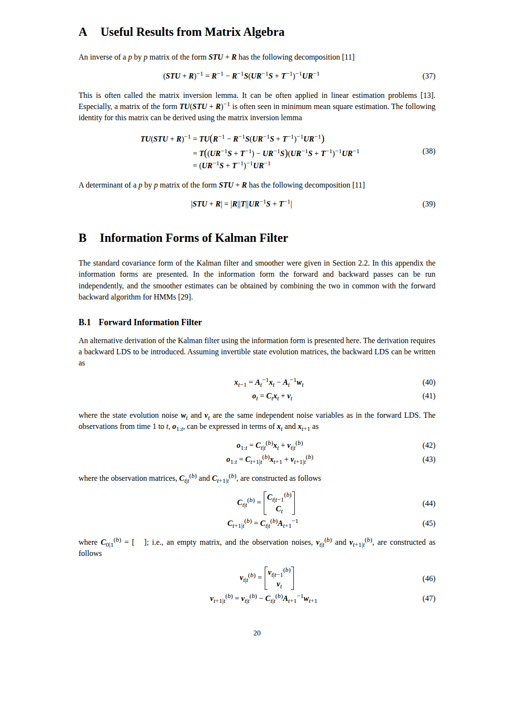AUseful Results from Matrix Algebra
An inverse of a p by p matrix of the form STU + R has the following decomposition [11]
(STU + R)−1 = R−1 − R−1S(UR−1S + T−1)−1UR−1
(37)
This is often called the matrix inversion lemma. It can be often applied in linear estimation problems [13]. Especially, a matrix of the form TU(STU + R)−1 is often seen in minimum mean square estimation. The following identity for this matrix can be derived using the matrix inversion lemma
TU(STU + R)−1 = TU(R−1 − R−1S(UR−1S + T−1)−1UR−1) = T((UR−1S + T−1) − UR−1S)(UR−1S + T−1)−1UR−1 = (UR−1S + T−1)−1UR−1
(38)
A determinant of a p by p matrix of the form STU + R has the following decomposition [11]
|STU + R| = |R||T||UR−1S + T−1|
(39)
BInformation Forms of Kalman Filter
The standard covariance form of the Kalman filter and smoother were given in Section 2.2. In this appendix the information forms are presented. In the information form the forward and backward passes can be run independently, and the smoother estimates can be obtained by combining the two in common with the forward backward algorithm for HMMs [29].
B.1 Forward Information Filter
An alternative derivation of the Kalman filter using the information form is presented here. The derivation requires a backward LDS to be introduced. Assuming invertible state evolution matrices, the backward LDS can be written as
xt−1 = At−1xt − At−1wt
(40)
ot = Ctxt + vt
(41)
where the state evolution noise wt and vt are the same independent noise variables as in the forward LDS. The observations from time 1 to t, o1:t, can be expressed in terms of xt and xt+1 as
o1:t = Ct|t(b)xt + vt|t(b)
(42)
o1:t = Ct+1|t(b)xt+1 + vt+1|t(b)
(43)
where the observation matrices, Ct|t(b) and Ct+1|t(b), are constructed as follows
Ct|t(b) = Ct|t−1(b) Ct
(44)
Ct+1|t(b) = Ct|t(b)At+1−1
(45)
where C0|1(b) = [ ]; i.e., an empty matrix, and the observation noises, vt|t(b) and vt+1|t(b), are constructed as follows
vt|t(b) = vt|t−1(b) vt
(46)
vt+1|t(b) = vt|t(b) − Ct|t(b)At+1−1wt+1
(47)
20